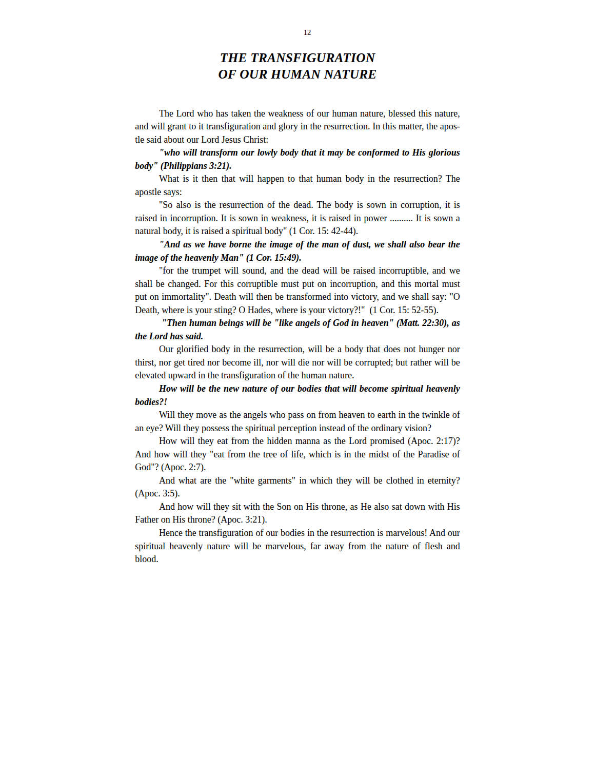12
THE TRANSFIGURATION
OF OUR HUMAN NATURE
The Lord who has taken the weakness of our human nature, blessed this nature, and will grant to it transfiguration and glory in the resurrection. In this matter, the apostle said about our Lord Jesus Christ:
"who will transform our lowly body that it may be conformed to His glorious body" (Philippians 3:21).
What is it then that will happen to that human body in the resurrection? The apostle says:
"So also is the resurrection of the dead. The body is sown in corruption, it is raised in incorruption. It is sown in weakness, it is raised in power .......... It is sown a natural body, it is raised a spiritual body" (1 Cor. 15: 42-44).
"And as we have borne the image of the man of dust, we shall also bear the image of the heavenly Man" (1 Cor. 15:49).
"for the trumpet will sound, and the dead will be raised incorruptible, and we shall be changed. For this corruptible must put on incorruption, and this mortal must put on immortality". Death will then be transformed into victory, and we shall say: "O Death, where is your sting? O Hades, where is your victory?!" (1 Cor. 15: 52-55).
"Then human beings will be "like angels of God in heaven" (Matt. 22:30), as the Lord has said.
Our glorified body in the resurrection, will be a body that does not hunger nor thirst, nor get tired nor become ill, nor will die nor will be corrupted; but rather will be elevated upward in the transfiguration of the human nature.
How will be the new nature of our bodies that will become spiritual heavenly bodies?!
Will they move as the angels who pass on from heaven to earth in the twinkle of an eye? Will they possess the spiritual perception instead of the ordinary vision?
How will they eat from the hidden manna as the Lord promised (Apoc. 2:17)? And how will they "eat from the tree of life, which is in the midst of the Paradise of God"? (Apoc. 2:7).
And what are the "white garments" in which they will be clothed in eternity? (Apoc. 3:5).
And how will they sit with the Son on His throne, as He also sat down with His Father on His throne? (Apoc. 3:21).
Hence the transfiguration of our bodies in the resurrection is marvelous! And our spiritual heavenly nature will be marvelous, far away from the nature of flesh and blood.